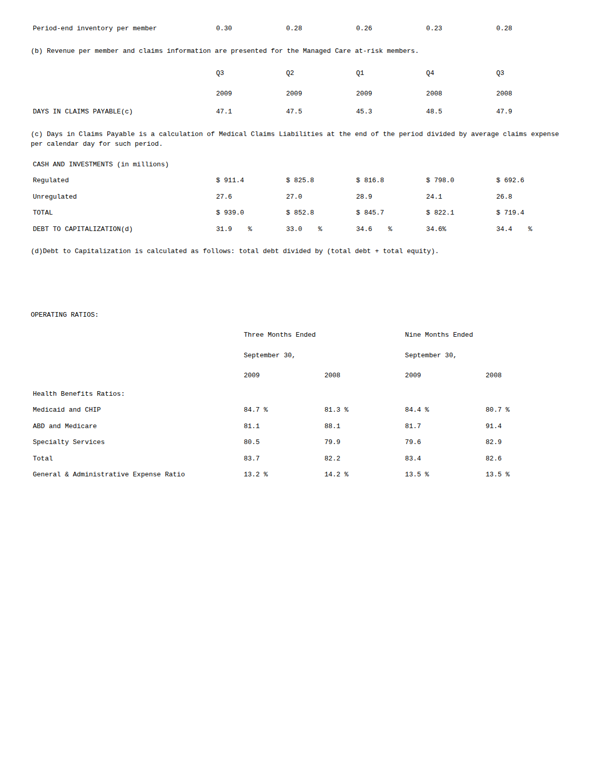| Period-end inventory per member | 0.30 | 0.28 | 0.26 | 0.23 | 0.28 |
(b) Revenue per member and claims information are presented for the Managed Care at-risk members.
| | Q3 | Q2 | Q1 | Q4 | Q3 |
| | 2009 | 2009 | 2009 | 2008 | 2008 |
| DAYS IN CLAIMS PAYABLE(c) | 47.1 | 47.5 | 45.3 | 48.5 | 47.9 |
(c) Days in Claims Payable is a calculation of Medical Claims Liabilities at the end of the period divided by average claims expense per calendar day for such period.
| CASH AND INVESTMENTS (in millions) | | | | | |
| Regulated | $ 911.4 | $ 825.8 | $ 816.8 | $ 798.0 | $ 692.6 |
| Unregulated | 27.6 | 27.0 | 28.9 | 24.1 | 26.8 |
| TOTAL | $ 939.0 | $ 852.8 | $ 845.7 | $ 822.1 | $ 719.4 |
| DEBT TO CAPITALIZATION(d) | 31.9 % | 33.0 % | 34.6 % | 34.6% | 34.4 % |
(d)Debt to Capitalization is calculated as follows: total debt divided by (total debt + total equity).
OPERATING RATIOS:
| | Three Months Ended | Nine Months Ended |
| | September 30, | September 30, |
| | 2009 | 2008 | 2009 | 2008 |
| Health Benefits Ratios: | | | | |
| Medicaid and CHIP | 84.7 % | 81.3 % | 84.4 % | 80.7 % |
| ABD and Medicare | 81.1 | 88.1 | 81.7 | 91.4 |
| Specialty Services | 80.5 | 79.9 | 79.6 | 82.9 |
| Total | 83.7 | 82.2 | 83.4 | 82.6 |
| General & Administrative Expense Ratio | 13.2 % | 14.2 % | 13.5 % | 13.5 % |